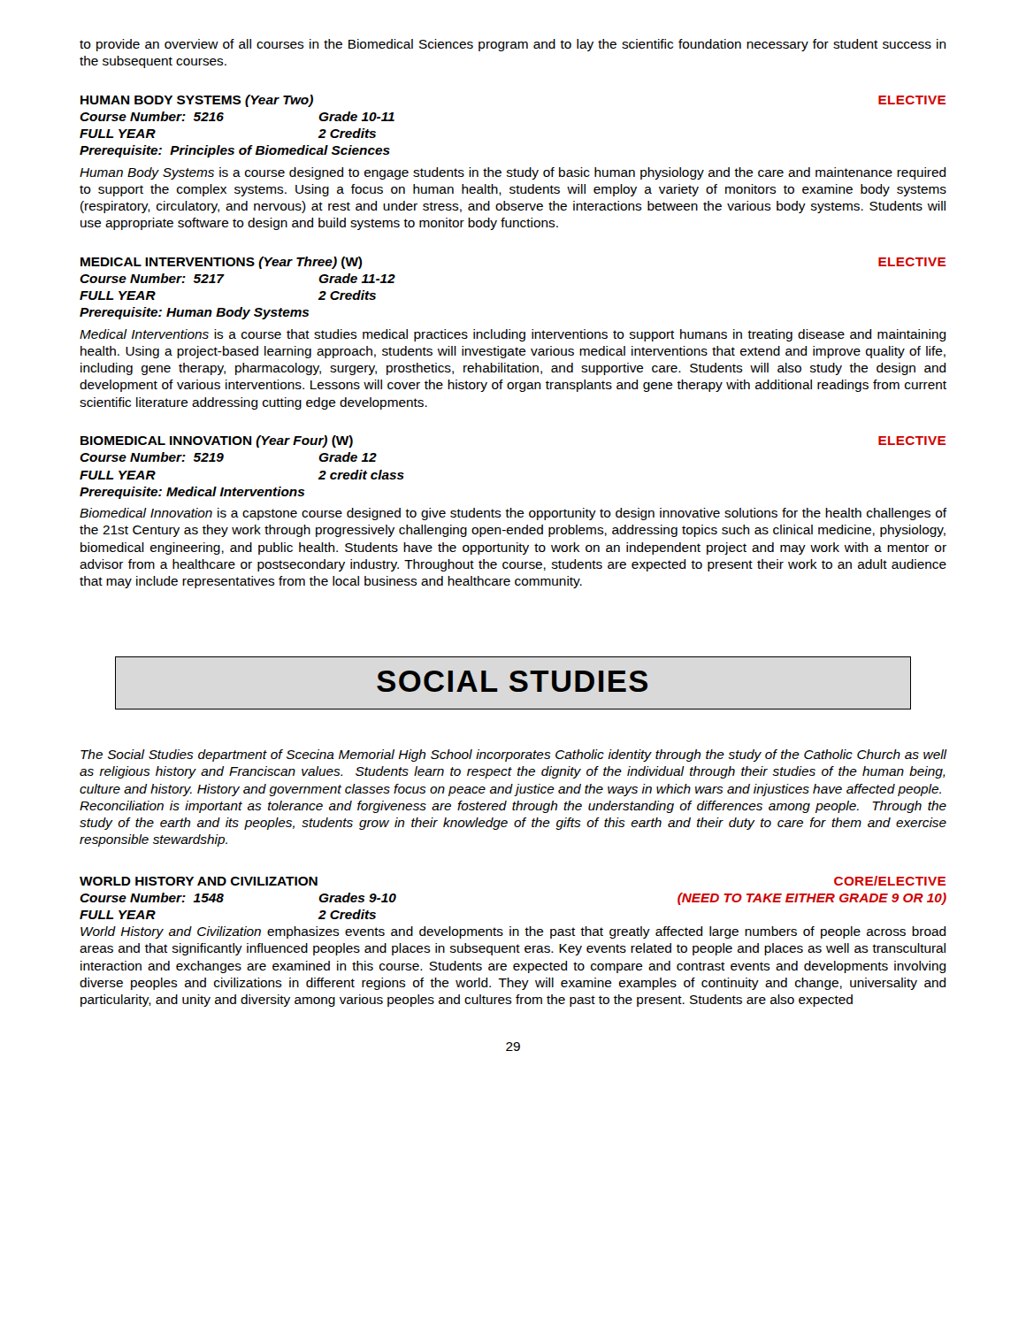to provide an overview of all courses in the Biomedical Sciences program and to lay the scientific foundation necessary for student success in the subsequent courses.
HUMAN BODY SYSTEMS (Year Two) ELECTIVE
Course Number: 5216 Grade 10-11
FULL YEAR 2 Credits
Prerequisite: Principles of Biomedical Sciences
Human Body Systems is a course designed to engage students in the study of basic human physiology and the care and maintenance required to support the complex systems. Using a focus on human health, students will employ a variety of monitors to examine body systems (respiratory, circulatory, and nervous) at rest and under stress, and observe the interactions between the various body systems. Students will use appropriate software to design and build systems to monitor body functions.
MEDICAL INTERVENTIONS (Year Three) (W) ELECTIVE
Course Number: 5217 Grade 11-12
FULL YEAR 2 Credits
Prerequisite: Human Body Systems
Medical Interventions is a course that studies medical practices including interventions to support humans in treating disease and maintaining health. Using a project-based learning approach, students will investigate various medical interventions that extend and improve quality of life, including gene therapy, pharmacology, surgery, prosthetics, rehabilitation, and supportive care. Students will also study the design and development of various interventions. Lessons will cover the history of organ transplants and gene therapy with additional readings from current scientific literature addressing cutting edge developments.
BIOMEDICAL INNOVATION (Year Four) (W) ELECTIVE
Course Number: 5219 Grade 12
FULL YEAR 2 credit class
Prerequisite: Medical Interventions
Biomedical Innovation is a capstone course designed to give students the opportunity to design innovative solutions for the health challenges of the 21st Century as they work through progressively challenging open-ended problems, addressing topics such as clinical medicine, physiology, biomedical engineering, and public health. Students have the opportunity to work on an independent project and may work with a mentor or advisor from a healthcare or postsecondary industry. Throughout the course, students are expected to present their work to an adult audience that may include representatives from the local business and healthcare community.
SOCIAL STUDIES
The Social Studies department of Scecina Memorial High School incorporates Catholic identity through the study of the Catholic Church as well as religious history and Franciscan values. Students learn to respect the dignity of the individual through their studies of the human being, culture and history. History and government classes focus on peace and justice and the ways in which wars and injustices have affected people. Reconciliation is important as tolerance and forgiveness are fostered through the understanding of differences among people. Through the study of the earth and its peoples, students grow in their knowledge of the gifts of this earth and their duty to care for them and exercise responsible stewardship.
WORLD HISTORY AND CIVILIZATION CORE/ELECTIVE
Course Number: 1548 Grades 9-10 (NEED TO TAKE EITHER GRADE 9 OR 10)
FULL YEAR 2 Credits
World History and Civilization emphasizes events and developments in the past that greatly affected large numbers of people across broad areas and that significantly influenced peoples and places in subsequent eras. Key events related to people and places as well as transcultural interaction and exchanges are examined in this course. Students are expected to compare and contrast events and developments involving diverse peoples and civilizations in different regions of the world. They will examine examples of continuity and change, universality and particularity, and unity and diversity among various peoples and cultures from the past to the present. Students are also expected
29